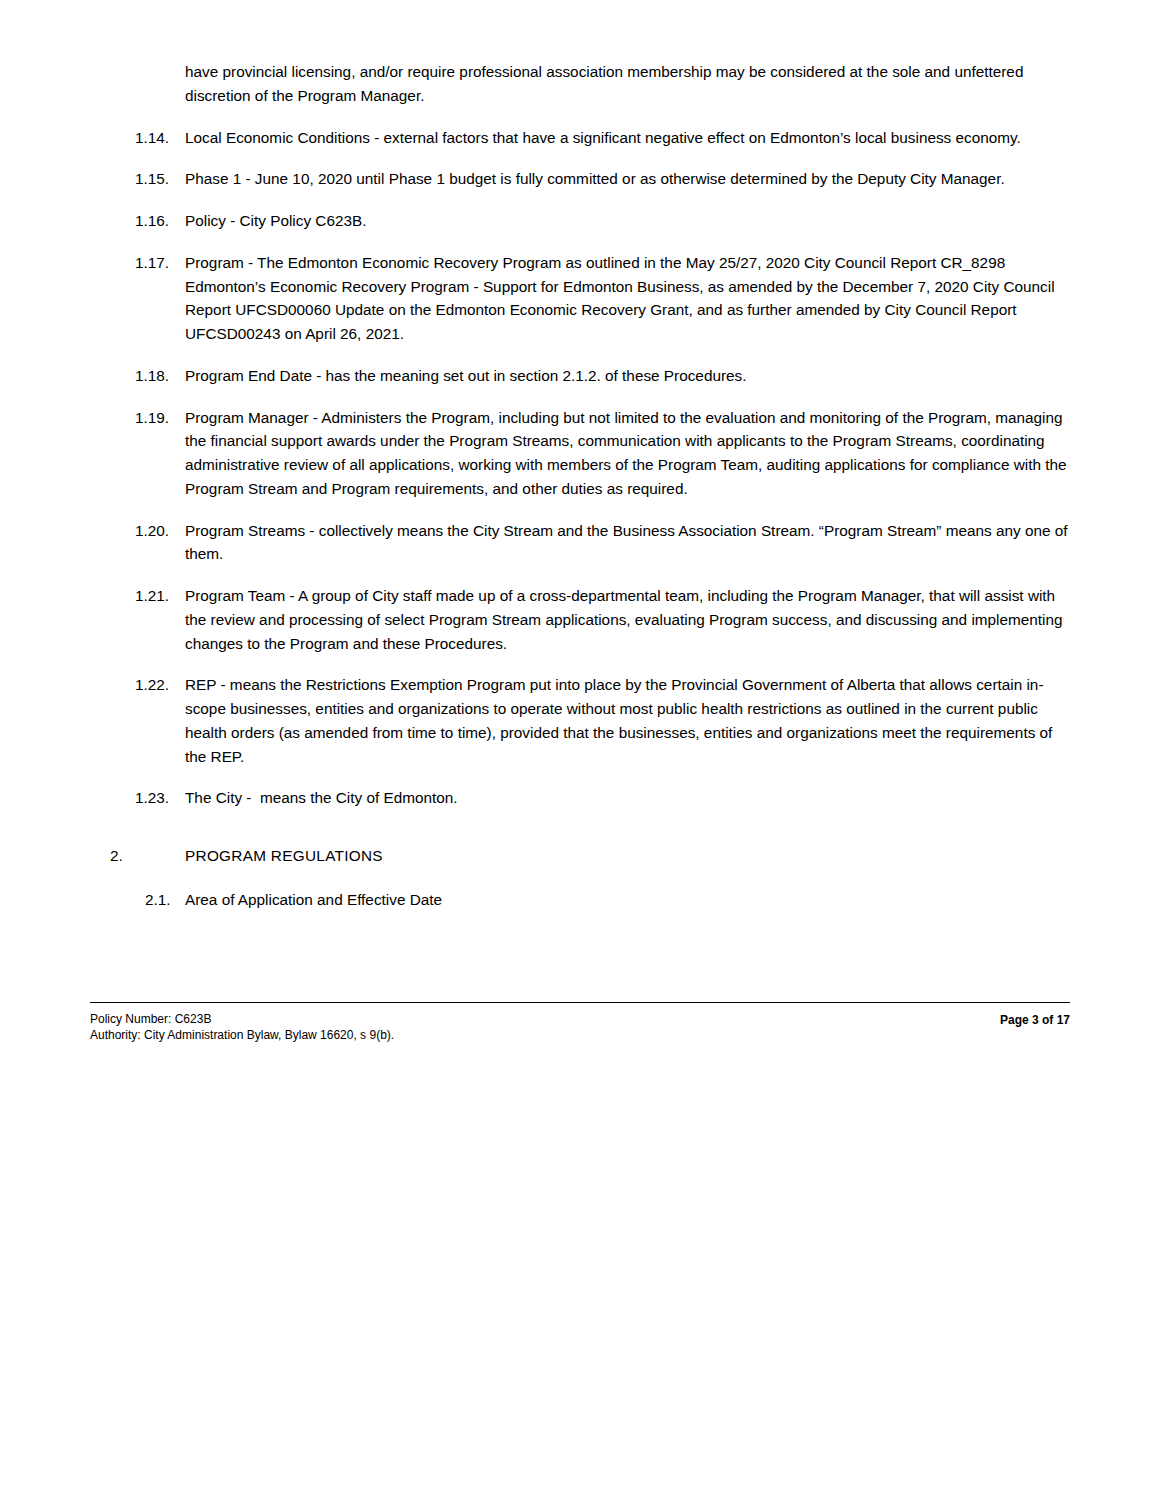have provincial licensing, and/or require professional association membership may be considered at the sole and unfettered discretion of the Program Manager.
1.14.
Local Economic Conditions - external factors that have a significant negative effect on Edmonton’s local business economy.
1.15.
Phase 1 - June 10, 2020 until Phase 1 budget is fully committed or as otherwise determined by the Deputy City Manager.
1.16.
Policy - City Policy C623B.
1.17.
Program - The Edmonton Economic Recovery Program as outlined in the May 25/27, 2020 City Council Report CR_8298 Edmonton’s Economic Recovery Program - Support for Edmonton Business, as amended by the December 7, 2020 City Council Report UFCSD00060 Update on the Edmonton Economic Recovery Grant, and as further amended by City Council Report UFCSD00243 on April 26, 2021.
1.18.
Program End Date - has the meaning set out in section 2.1.2. of these Procedures.
1.19.
Program Manager - Administers the Program, including but not limited to the evaluation and monitoring of the Program, managing the financial support awards under the Program Streams, communication with applicants to the Program Streams, coordinating administrative review of all applications, working with members of the Program Team, auditing applications for compliance with the Program Stream and Program requirements, and other duties as required.
1.20.
Program Streams - collectively means the City Stream and the Business Association Stream. “Program Stream” means any one of them.
1.21.
Program Team - A group of City staff made up of a cross-departmental team, including the Program Manager, that will assist with the review and processing of select Program Stream applications, evaluating Program success, and discussing and implementing changes to the Program and these Procedures.
1.22.
REP - means the Restrictions Exemption Program put into place by the Provincial Government of Alberta that allows certain in-scope businesses, entities and organizations to operate without most public health restrictions as outlined in the current public health orders (as amended from time to time), provided that the businesses, entities and organizations meet the requirements of the REP.
1.23.
The City - means the City of Edmonton.
2.
PROGRAM REGULATIONS
2.1.
Area of Application and Effective Date
Policy Number: C623B
Authority: City Administration Bylaw, Bylaw 16620, s 9(b).
Page 3 of 17